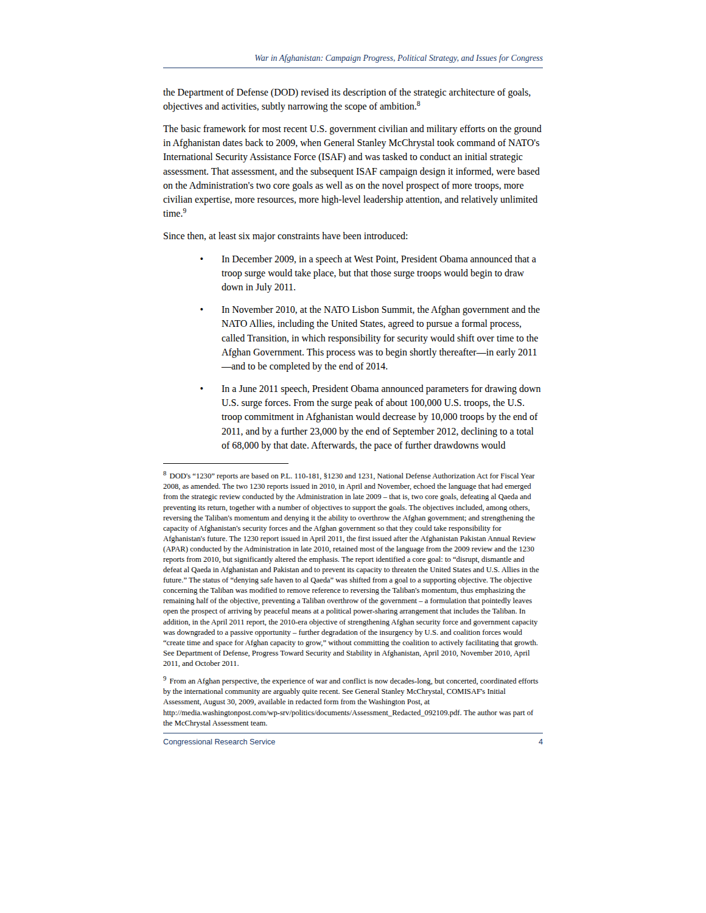War in Afghanistan: Campaign Progress, Political Strategy, and Issues for Congress
the Department of Defense (DOD) revised its description of the strategic architecture of goals, objectives and activities, subtly narrowing the scope of ambition.8
The basic framework for most recent U.S. government civilian and military efforts on the ground in Afghanistan dates back to 2009, when General Stanley McChrystal took command of NATO's International Security Assistance Force (ISAF) and was tasked to conduct an initial strategic assessment. That assessment, and the subsequent ISAF campaign design it informed, were based on the Administration's two core goals as well as on the novel prospect of more troops, more civilian expertise, more resources, more high-level leadership attention, and relatively unlimited time.9
Since then, at least six major constraints have been introduced:
In December 2009, in a speech at West Point, President Obama announced that a troop surge would take place, but that those surge troops would begin to draw down in July 2011.
In November 2010, at the NATO Lisbon Summit, the Afghan government and the NATO Allies, including the United States, agreed to pursue a formal process, called Transition, in which responsibility for security would shift over time to the Afghan Government. This process was to begin shortly thereafter—in early 2011—and to be completed by the end of 2014.
In a June 2011 speech, President Obama announced parameters for drawing down U.S. surge forces. From the surge peak of about 100,000 U.S. troops, the U.S. troop commitment in Afghanistan would decrease by 10,000 troops by the end of 2011, and by a further 23,000 by the end of September 2012, declining to a total of 68,000 by that date. Afterwards, the pace of further drawdowns would
8 DOD's “1230” reports are based on P.L. 110-181, §1230 and 1231, National Defense Authorization Act for Fiscal Year 2008, as amended. The two 1230 reports issued in 2010, in April and November, echoed the language that had emerged from the strategic review conducted by the Administration in late 2009 – that is, two core goals, defeating al Qaeda and preventing its return, together with a number of objectives to support the goals. The objectives included, among others, reversing the Taliban's momentum and denying it the ability to overthrow the Afghan government; and strengthening the capacity of Afghanistan's security forces and the Afghan government so that they could take responsibility for Afghanistan's future. The 1230 report issued in April 2011, the first issued after the Afghanistan Pakistan Annual Review (APAR) conducted by the Administration in late 2010, retained most of the language from the 2009 review and the 1230 reports from 2010, but significantly altered the emphasis. The report identified a core goal: to “disrupt, dismantle and defeat al Qaeda in Afghanistan and Pakistan and to prevent its capacity to threaten the United States and U.S. Allies in the future.” The status of “denying safe haven to al Qaeda” was shifted from a goal to a supporting objective. The objective concerning the Taliban was modified to remove reference to reversing the Taliban's momentum, thus emphasizing the remaining half of the objective, preventing a Taliban overthrow of the government – a formulation that pointedly leaves open the prospect of arriving by peaceful means at a political power-sharing arrangement that includes the Taliban. In addition, in the April 2011 report, the 2010-era objective of strengthening Afghan security force and government capacity was downgraded to a passive opportunity – further degradation of the insurgency by U.S. and coalition forces would “create time and space for Afghan capacity to grow,” without committing the coalition to actively facilitating that growth. See Department of Defense, Progress Toward Security and Stability in Afghanistan, April 2010, November 2010, April 2011, and October 2011.
9 From an Afghan perspective, the experience of war and conflict is now decades-long, but concerted, coordinated efforts by the international community are arguably quite recent. See General Stanley McChrystal, COMISAF's Initial Assessment, August 30, 2009, available in redacted form from the Washington Post, at http://media.washingtonpost.com/wp-srv/politics/documents/Assessment_Redacted_092109.pdf. The author was part of the McChrystal Assessment team.
Congressional Research Service 4